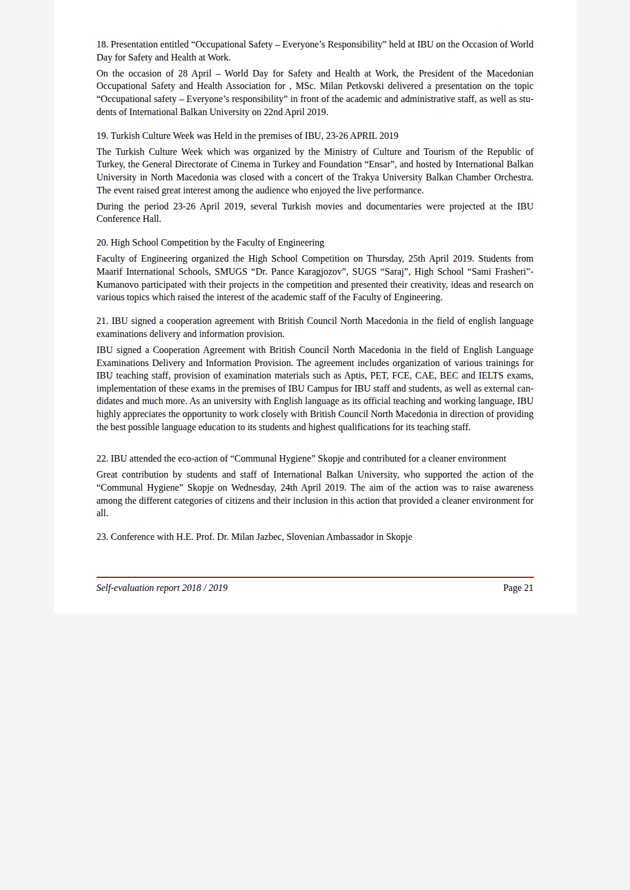18. Presentation entitled “Occupational Safety – Everyone’s Responsibility” held at IBU on the Occasion of World Day for Safety and Health at Work.
On the occasion of 28 April – World Day for Safety and Health at Work, the President of the Macedonian Occupational Safety and Health Association for , MSc. Milan Petkovski delivered a presentation on the topic “Occupational safety – Everyone’s responsibility” in front of the academic and administrative staff, as well as students of International Balkan University on 22nd April 2019.
19. Turkish Culture Week was Held in the premises of IBU, 23-26 APRIL 2019
The Turkish Culture Week which was organized by the Ministry of Culture and Tourism of the Republic of Turkey, the General Directorate of Cinema in Turkey and Foundation “Ensar”, and hosted by International Balkan University in North Macedonia was closed with a concert of the Trakya University Balkan Chamber Orchestra. The event raised great interest among the audience who enjoyed the live performance.
During the period 23-26 April 2019, several Turkish movies and documentaries were projected at the IBU Conference Hall.
20. High School Competition by the Faculty of Engineering
Faculty of Engineering organized the High School Competition on Thursday, 25th April 2019. Students from Maarif International Schools, SMUGS “Dr. Pance Karagjozov”, SUGS “Saraj”, High School “Sami Frasheri”-Kumanovo participated with their projects in the competition and presented their creativity, ideas and research on various topics which raised the interest of the academic staff of the Faculty of Engineering.
21. IBU signed a cooperation agreement with British Council North Macedonia in the field of english language examinations delivery and information provision.
IBU signed a Cooperation Agreement with British Council North Macedonia in the field of English Language Examinations Delivery and Information Provision. The agreement includes organization of various trainings for IBU teaching staff, provision of examination materials such as Aptis, PET, FCE, CAE, BEC and IELTS exams, implementation of these exams in the premises of IBU Campus for IBU staff and students, as well as external candidates and much more. As an university with English language as its official teaching and working language, IBU highly appreciates the opportunity to work closely with British Council North Macedonia in direction of providing the best possible language education to its students and highest qualifications for its teaching staff.
22. IBU attended the eco-action of “Communal Hygiene” Skopje and contributed for a cleaner environment
Great contribution by students and staff of International Balkan University, who supported the action of the “Communal Hygiene” Skopje on Wednesday, 24th April 2019. The aim of the action was to raise awareness among the different categories of citizens and their inclusion in this action that provided a cleaner environment for all.
23. Conference with H.E. Prof. Dr. Milan Jazbec, Slovenian Ambassador in Skopje
Self-evaluation report 2018 / 2019 Page 21